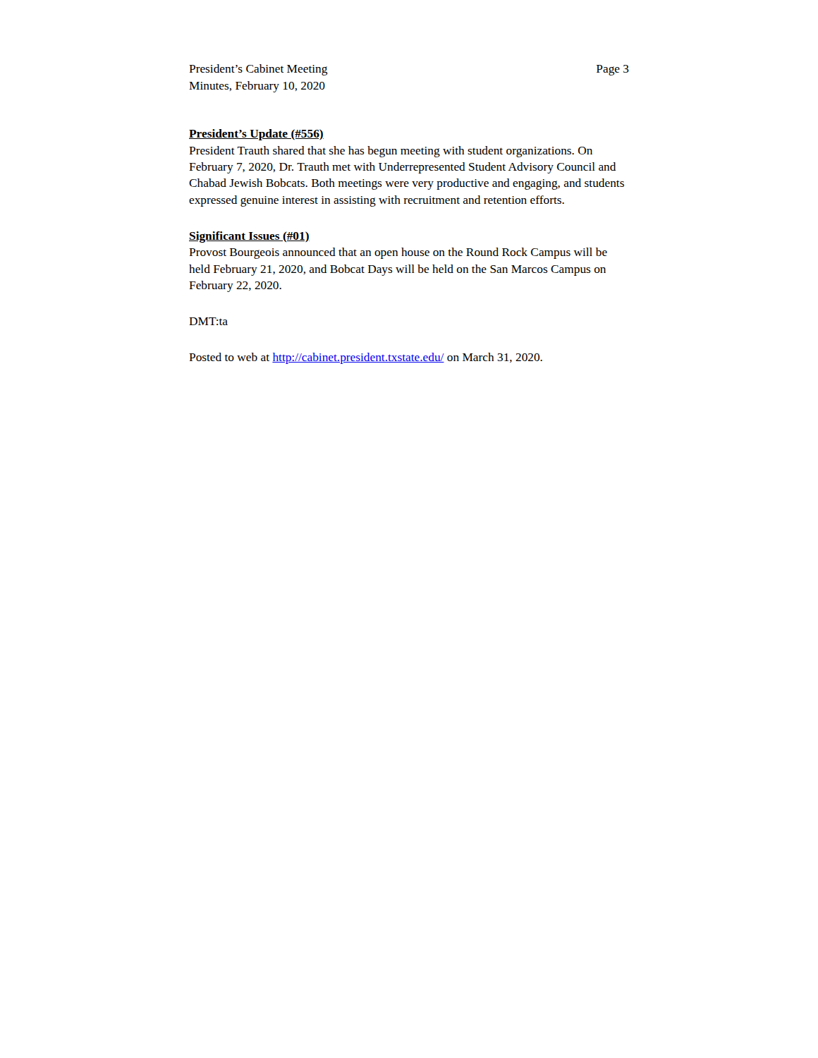President’s Cabinet Meeting
Minutes, February 10, 2020
Page 3
President’s Update (#556)
President Trauth shared that she has begun meeting with student organizations. On February 7, 2020, Dr. Trauth met with Underrepresented Student Advisory Council and Chabad Jewish Bobcats. Both meetings were very productive and engaging, and students expressed genuine interest in assisting with recruitment and retention efforts.
Significant Issues (#01)
Provost Bourgeois announced that an open house on the Round Rock Campus will be held February 21, 2020, and Bobcat Days will be held on the San Marcos Campus on February 22, 2020.
DMT:ta
Posted to web at http://cabinet.president.txstate.edu/ on March 31, 2020.